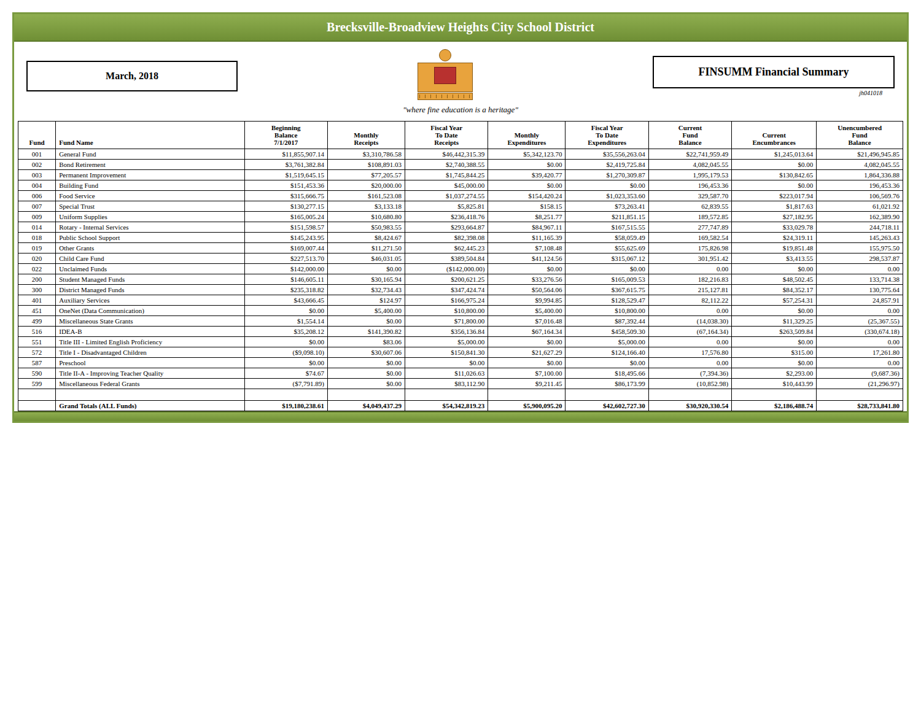Brecksville-Broadview Heights City School District
March, 2018
FINSUMM Financial Summary
jh041018
"where fine education is a heritage"
| Fund | Fund Name | Beginning Balance 7/1/2017 | Monthly Receipts | Fiscal Year To Date Receipts | Monthly Expenditures | Fiscal Year To Date Expenditures | Current Fund Balance | Current Encumbrances | Unencumbered Fund Balance |
| --- | --- | --- | --- | --- | --- | --- | --- | --- | --- |
| 001 | General Fund | $11,855,907.14 | $3,310,786.58 | $46,442,315.39 | $5,342,123.70 | $35,556,263.04 | $22,741,959.49 | $1,245,013.64 | $21,496,945.85 |
| 002 | Bond Retirement | $3,761,382.84 | $108,891.03 | $2,740,388.55 | $0.00 | $2,419,725.84 | 4,082,045.55 | $0.00 | 4,082,045.55 |
| 003 | Permanent Improvement | $1,519,645.15 | $77,205.57 | $1,745,844.25 | $39,420.77 | $1,270,309.87 | 1,995,179.53 | $130,842.65 | 1,864,336.88 |
| 004 | Building Fund | $151,453.36 | $20,000.00 | $45,000.00 | $0.00 | $0.00 | 196,453.36 | $0.00 | 196,453.36 |
| 006 | Food Service | $315,666.75 | $161,523.08 | $1,037,274.55 | $154,420.24 | $1,023,353.60 | 329,587.70 | $223,017.94 | 106,569.76 |
| 007 | Special Trust | $130,277.15 | $3,133.18 | $5,825.81 | $158.15 | $73,263.41 | 62,839.55 | $1,817.63 | 61,021.92 |
| 009 | Uniform Supplies | $165,005.24 | $10,680.80 | $236,418.76 | $8,251.77 | $211,851.15 | 189,572.85 | $27,182.95 | 162,389.90 |
| 014 | Rotary - Internal Services | $151,598.57 | $50,983.55 | $293,664.87 | $84,967.11 | $167,515.55 | 277,747.89 | $33,029.78 | 244,718.11 |
| 018 | Public School Support | $145,243.95 | $8,424.67 | $82,398.08 | $11,165.39 | $58,059.49 | 169,582.54 | $24,319.11 | 145,263.43 |
| 019 | Other Grants | $169,007.44 | $11,271.50 | $62,445.23 | $7,108.48 | $55,625.69 | 175,826.98 | $19,851.48 | 155,975.50 |
| 020 | Child Care Fund | $227,513.70 | $46,031.05 | $389,504.84 | $41,124.56 | $315,067.12 | 301,951.42 | $3,413.55 | 298,537.87 |
| 022 | Unclaimed Funds | $142,000.00 | $0.00 | ($142,000.00) | $0.00 | $0.00 | 0.00 | $0.00 | 0.00 |
| 200 | Student Managed Funds | $146,605.11 | $30,165.94 | $200,621.25 | $33,276.56 | $165,009.53 | 182,216.83 | $48,502.45 | 133,714.38 |
| 300 | District Managed Funds | $235,318.82 | $32,734.43 | $347,424.74 | $50,564.06 | $367,615.75 | 215,127.81 | $84,352.17 | 130,775.64 |
| 401 | Auxiliary Services | $43,666.45 | $124.97 | $166,975.24 | $9,994.85 | $128,529.47 | 82,112.22 | $57,254.31 | 24,857.91 |
| 451 | OneNet (Data Communication) | $0.00 | $5,400.00 | $10,800.00 | $5,400.00 | $10,800.00 | 0.00 | $0.00 | 0.00 |
| 499 | Miscellaneous State Grants | $1,554.14 | $0.00 | $71,800.00 | $7,016.48 | $87,392.44 | (14,038.30) | $11,329.25 | (25,367.55) |
| 516 | IDEA-B | $35,208.12 | $141,390.82 | $356,136.84 | $67,164.34 | $458,509.30 | (67,164.34) | $263,509.84 | (330,674.18) |
| 551 | Title III - Limited English Proficiency | $0.00 | $83.06 | $5,000.00 | $0.00 | $5,000.00 | 0.00 | $0.00 | 0.00 |
| 572 | Title I - Disadvantaged Children | ($9,098.10) | $30,607.06 | $150,841.30 | $21,627.29 | $124,166.40 | 17,576.80 | $315.00 | 17,261.80 |
| 587 | Preschool | $0.00 | $0.00 | $0.00 | $0.00 | $0.00 | 0.00 | $0.00 | 0.00 |
| 590 | Title II-A - Improving Teacher Quality | $74.67 | $0.00 | $11,026.63 | $7,100.00 | $18,495.66 | (7,394.36) | $2,293.00 | (9,687.36) |
| 599 | Miscellaneous Federal Grants | ($7,791.89) | $0.00 | $83,112.90 | $9,211.45 | $86,173.99 | (10,852.98) | $10,443.99 | (21,296.97) |
| | Grand Totals (ALL Funds) | $19,180,238.61 | $4,049,437.29 | $54,342,819.23 | $5,900,095.20 | $42,602,727.30 | $30,920,330.54 | $2,186,488.74 | $28,733,841.80 |